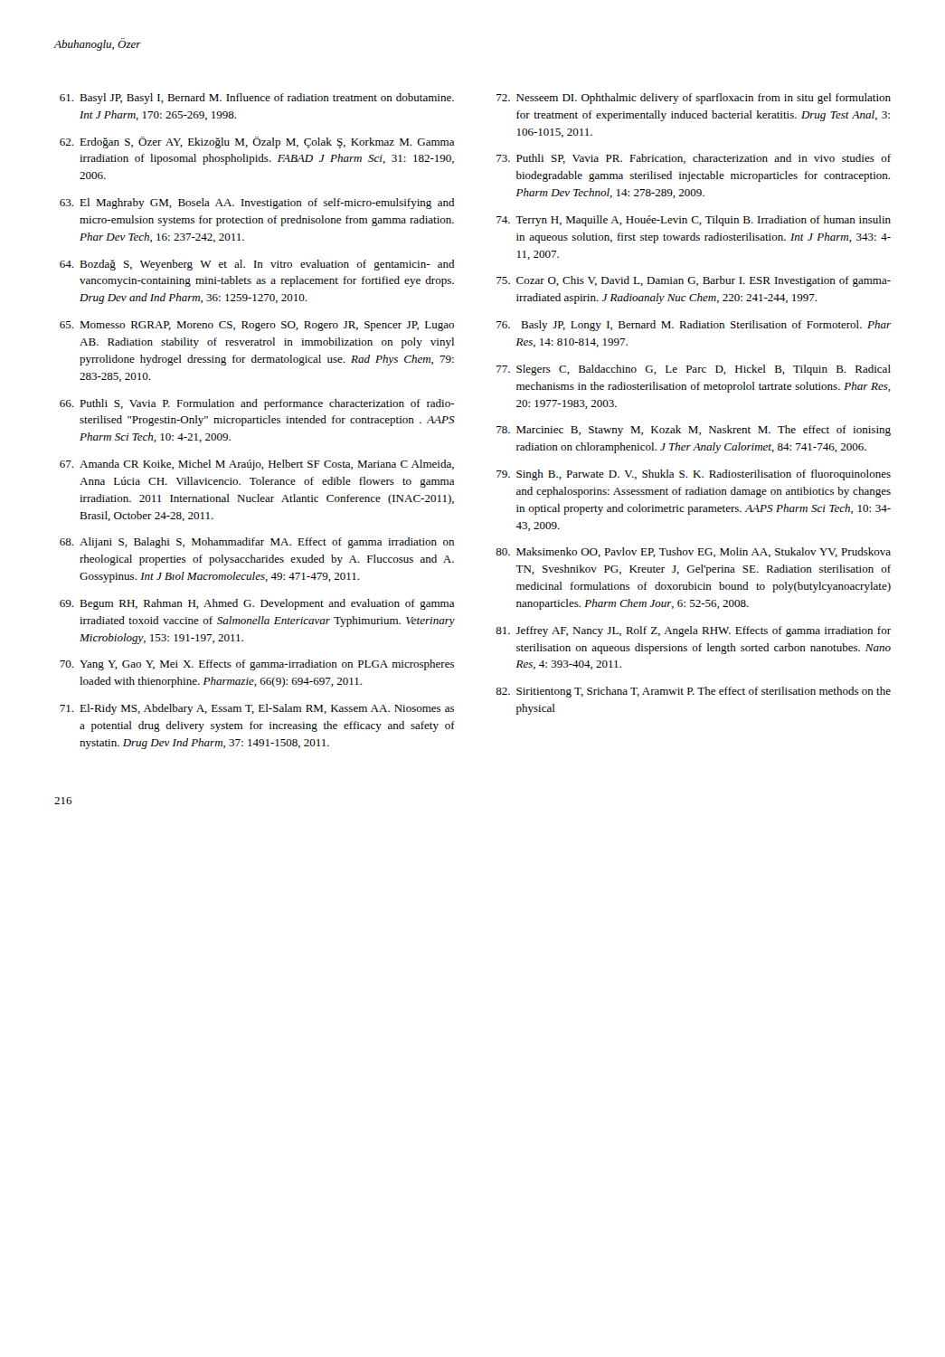Abuhanoglu, Özer
61. Basyl JP, Basyl I, Bernard M. Influence of radiation treatment on dobutamine. Int J Pharm, 170: 265-269, 1998.
62. Erdoğan S, Özer AY, Ekizoğlu M, Özalp M, Çolak Ş, Korkmaz M. Gamma irradiation of liposomal phospholipids. FABAD J Pharm Sci, 31: 182-190, 2006.
63. El Maghraby GM, Bosela AA. Investigation of self-micro-emulsifying and micro-emulsion systems for protection of prednisolone from gamma radiation. Phar Dev Tech, 16: 237-242, 2011.
64. Bozdağ S, Weyenberg W et al. In vitro evaluation of gentamicin- and vancomycin-containing mini-tablets as a replacement for fortified eye drops. Drug Dev and Ind Pharm, 36: 1259-1270, 2010.
65. Momesso RGRAP, Moreno CS, Rogero SO, Rogero JR, Spencer JP, Lugao AB. Radiation stability of resveratrol in immobilization on poly vinyl pyrrolidone hydrogel dressing for dermatological use. Rad Phys Chem, 79: 283-285, 2010.
66. Puthli S, Vavia P. Formulation and performance characterization of radio-sterilised "Progestin-Only" microparticles intended for contraception . AAPS Pharm Sci Tech, 10: 4-21, 2009.
67. Amanda CR Koike, Michel M Araújo, Helbert SF Costa, Mariana C Almeida, Anna Lúcia CH. Villavicencio. Tolerance of edible flowers to gamma irradiation. 2011 International Nuclear Atlantic Conference (INAC-2011), Brasil, October 24-28, 2011.
68. Alijani S, Balaghi S, Mohammadifar MA. Effect of gamma irradiation on rheological properties of polysaccharides exuded by A. Fluccosus and A. Gossypinus. Int J Bıol Macromolecules, 49: 471-479, 2011.
69. Begum RH, Rahman H, Ahmed G. Development and evaluation of gamma irradiated toxoid vaccine of Salmonella Entericavar Typhimurium. Veterinary Microbiology, 153: 191-197, 2011.
70. Yang Y, Gao Y, Mei X. Effects of gamma-irradiation on PLGA microspheres loaded with thienorphine. Pharmazie, 66(9): 694-697, 2011.
71. El-Ridy MS, Abdelbary A, Essam T, El-Salam RM, Kassem AA. Niosomes as a potential drug delivery system for increasing the efficacy and safety of nystatin. Drug Dev Ind Pharm, 37: 1491-1508, 2011.
72. Nesseem DI. Ophthalmic delivery of sparfloxacin from in situ gel formulation for treatment of experimentally induced bacterial keratitis. Drug Test Anal, 3: 106-1015, 2011.
73. Puthli SP, Vavia PR. Fabrication, characterization and in vivo studies of biodegradable gamma sterilised injectable microparticles for contraception. Pharm Dev Technol, 14: 278-289, 2009.
74. Terryn H, Maquille A, Houée-Levin C, Tilquin B. Irradiation of human insulin in aqueous solution, first step towards radiosterilisation. Int J Pharm, 343: 4-11, 2007.
75. Cozar O, Chis V, David L, Damian G, Barbur I. ESR Investigation of gamma-irradiated aspirin. J Radioanaly Nuc Chem, 220: 241-244, 1997.
76. Basly JP, Longy I, Bernard M. Radiation Sterilisation of Formoterol. Phar Res, 14: 810-814, 1997.
77. Slegers C, Baldacchino G, Le Parc D, Hickel B, Tilquin B. Radical mechanisms in the radiosterilisation of metoprolol tartrate solutions. Phar Res, 20: 1977-1983, 2003.
78. Marciniec B, Stawny M, Kozak M, Naskrent M. The effect of ionising radiation on chloramphenicol. J Ther Analy Calorimet, 84: 741-746, 2006.
79. Singh B., Parwate D. V., Shukla S. K. Radiosterilisation of fluoroquinolones and cephalosporins: Assessment of radiation damage on antibiotics by changes in optical property and colorimetric parameters. AAPS Pharm Sci Tech, 10: 34-43, 2009.
80. Maksimenko OO, Pavlov EP, Tushov EG, Molin AA, Stukalov YV, Prudskova TN, Sveshnikov PG, Kreuter J, Gel'perina SE. Radiation sterilisation of medicinal formulations of doxorubicin bound to poly(butylcyanoacrylate) nanoparticles. Pharm Chem Jour, 6: 52-56, 2008.
81. Jeffrey AF, Nancy JL, Rolf Z, Angela RHW. Effects of gamma irradiation for sterilisation on aqueous dispersions of length sorted carbon nanotubes. Nano Res, 4: 393-404, 2011.
82. Siritientong T, Srichana T, Aramwit P. The effect of sterilisation methods on the physical
216